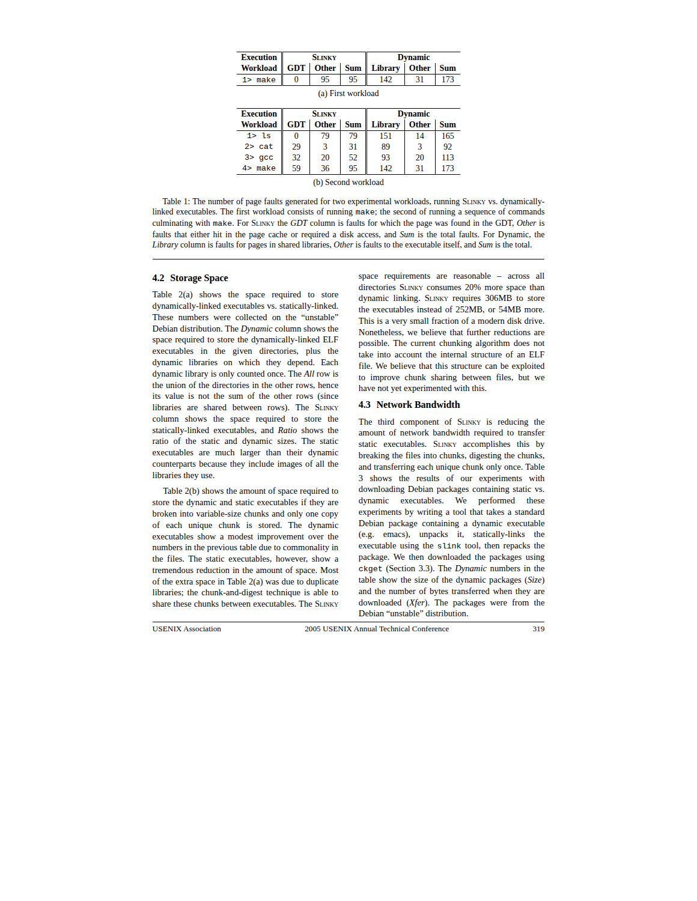| Execution | Slinky | Dynamic |
| --- | --- | --- |
| Workload | GDT | Other | Sum | Library | Other | Sum |
| 1> make | 0 | 95 | 95 | 142 | 31 | 173 |
(a) First workload
| Execution | Slinky | Dynamic |
| --- | --- | --- |
| Workload | GDT | Other | Sum | Library | Other | Sum |
| 1> ls | 0 | 79 | 79 | 151 | 14 | 165 |
| 2> cat | 29 | 3 | 31 | 89 | 3 | 92 |
| 3> gcc | 32 | 20 | 52 | 93 | 20 | 113 |
| 4> make | 59 | 36 | 95 | 142 | 31 | 173 |
(b) Second workload
Table 1: The number of page faults generated for two experimental workloads, running Slinky vs. dynamically-linked executables. The first workload consists of running make; the second of running a sequence of commands culminating with make. For Slinky the GDT column is faults for which the page was found in the GDT, Other is faults that either hit in the page cache or required a disk access, and Sum is the total faults. For Dynamic, the Library column is faults for pages in shared libraries, Other is faults to the executable itself, and Sum is the total.
4.2 Storage Space
Table 2(a) shows the space required to store dynamically-linked executables vs. statically-linked. These numbers were collected on the “unstable” Debian distribution. The Dynamic column shows the space required to store the dynamically-linked ELF executables in the given directories, plus the dynamic libraries on which they depend. Each dynamic library is only counted once. The All row is the union of the directories in the other rows, hence its value is not the sum of the other rows (since libraries are shared between rows). The Slinky column shows the space required to store the statically-linked executables, and Ratio shows the ratio of the static and dynamic sizes. The static executables are much larger than their dynamic counterparts because they include images of all the libraries they use.
Table 2(b) shows the amount of space required to store the dynamic and static executables if they are broken into variable-size chunks and only one copy of each unique chunk is stored. The dynamic executables show a modest improvement over the numbers in the previous table due to commonality in the files. The static executables, however, show a tremendous reduction in the amount of space. Most of the extra space in Table 2(a) was due to duplicate libraries; the chunk-and-digest technique is able to share these chunks between executables. The Slinky space requirements are reasonable – across all directories Slinky consumes 20% more space than dynamic linking. Slinky requires 306MB to store the executables instead of 252MB, or 54MB more. This is a very small fraction of a modern disk drive. Nonetheless, we believe that further reductions are possible. The current chunking algorithm does not take into account the internal structure of an ELF file. We believe that this structure can be exploited to improve chunk sharing between files, but we have not yet experimented with this.
4.3 Network Bandwidth
The third component of Slinky is reducing the amount of network bandwidth required to transfer static executables. Slinky accomplishes this by breaking the files into chunks, digesting the chunks, and transferring each unique chunk only once. Table 3 shows the results of our experiments with downloading Debian packages containing static vs. dynamic executables. We performed these experiments by writing a tool that takes a standard Debian package containing a dynamic executable (e.g. emacs), unpacks it, statically-links the executable using the slink tool, then repacks the package. We then downloaded the packages using ckget (Section 3.3). The Dynamic numbers in the table show the size of the dynamic packages (Size) and the number of bytes transferred when they are downloaded (Xfer). The packages were from the Debian “unstable” distribution.
USENIX Association
2005 USENIX Annual Technical Conference
319